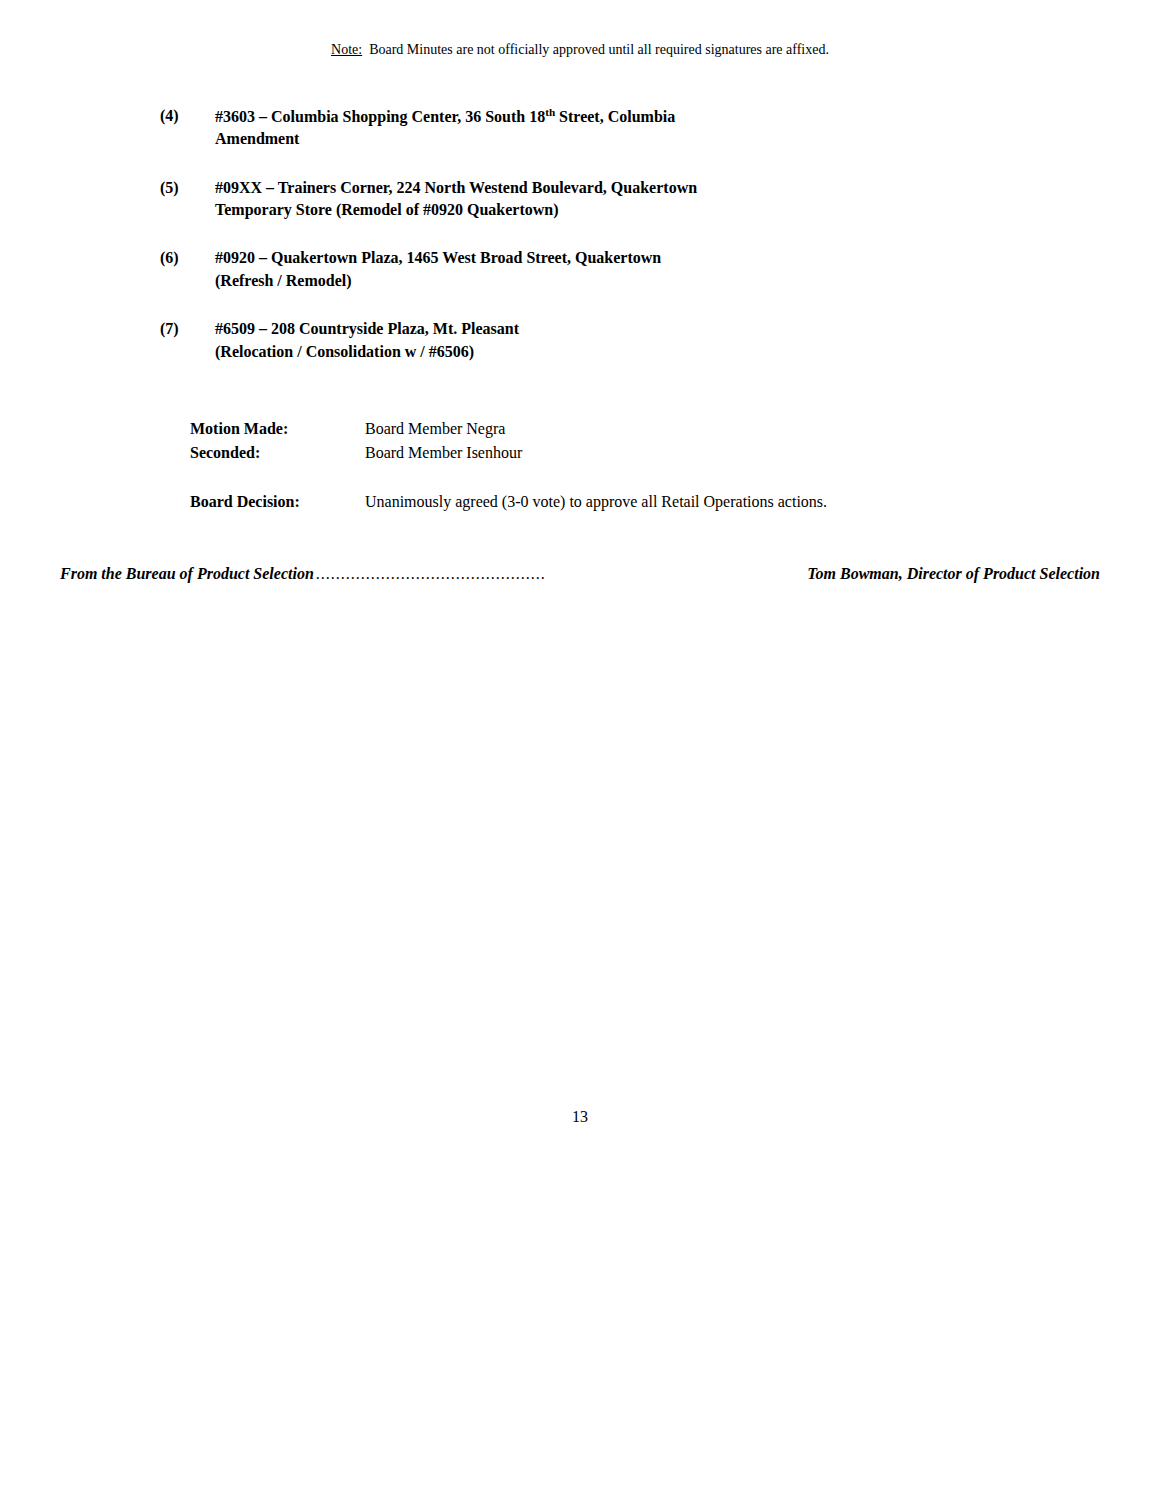Note: Board Minutes are not officially approved until all required signatures are affixed.
(4)
#3603 – Columbia Shopping Center, 36 South 18th Street, Columbia Amendment
(5)
#09XX – Trainers Corner, 224 North Westend Boulevard, Quakertown Temporary Store (Remodel of #0920 Quakertown)
(6)
#0920 – Quakertown Plaza, 1465 West Broad Street, Quakertown (Refresh / Remodel)
(7)
#6509 – 208 Countryside Plaza, Mt. Pleasant (Relocation / Consolidation w / #6506)
Motion Made:
Board Member Negra
Seconded:
Board Member Isenhour
Board Decision:
Unanimously agreed (3-0 vote) to approve all Retail Operations actions.
From the Bureau of Product Selection .............................................. Tom Bowman, Director of Product Selection
13